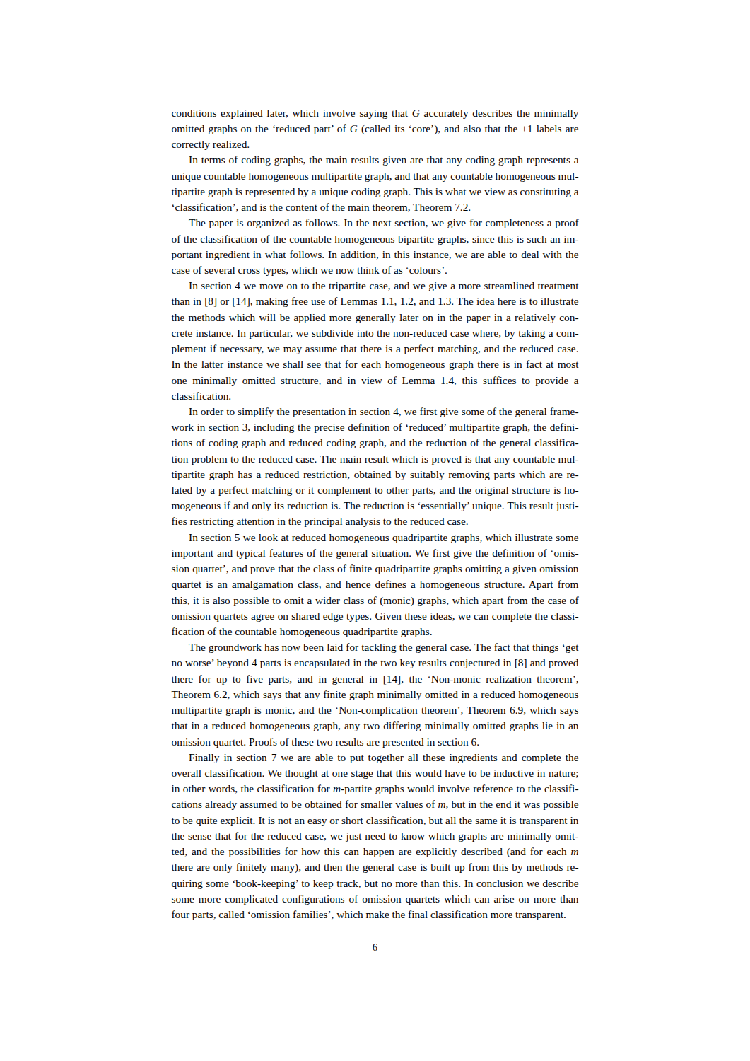conditions explained later, which involve saying that G accurately describes the minimally omitted graphs on the ‘reduced part’ of G (called its ‘core’), and also that the ±1 labels are correctly realized.
In terms of coding graphs, the main results given are that any coding graph represents a unique countable homogeneous multipartite graph, and that any countable homogeneous multipartite graph is represented by a unique coding graph. This is what we view as constituting a ‘classification’, and is the content of the main theorem, Theorem 7.2.
The paper is organized as follows. In the next section, we give for completeness a proof of the classification of the countable homogeneous bipartite graphs, since this is such an important ingredient in what follows. In addition, in this instance, we are able to deal with the case of several cross types, which we now think of as ‘colours’.
In section 4 we move on to the tripartite case, and we give a more streamlined treatment than in [8] or [14], making free use of Lemmas 1.1, 1.2, and 1.3. The idea here is to illustrate the methods which will be applied more generally later on in the paper in a relatively concrete instance. In particular, we subdivide into the non-reduced case where, by taking a complement if necessary, we may assume that there is a perfect matching, and the reduced case. In the latter instance we shall see that for each homogeneous graph there is in fact at most one minimally omitted structure, and in view of Lemma 1.4, this suffices to provide a classification.
In order to simplify the presentation in section 4, we first give some of the general framework in section 3, including the precise definition of ‘reduced’ multipartite graph, the definitions of coding graph and reduced coding graph, and the reduction of the general classification problem to the reduced case. The main result which is proved is that any countable multipartite graph has a reduced restriction, obtained by suitably removing parts which are related by a perfect matching or it complement to other parts, and the original structure is homogeneous if and only its reduction is. The reduction is ‘essentially’ unique. This result justifies restricting attention in the principal analysis to the reduced case.
In section 5 we look at reduced homogeneous quadripartite graphs, which illustrate some important and typical features of the general situation. We first give the definition of ‘omission quartet’, and prove that the class of finite quadripartite graphs omitting a given omission quartet is an amalgamation class, and hence defines a homogeneous structure. Apart from this, it is also possible to omit a wider class of (monic) graphs, which apart from the case of omission quartets agree on shared edge types. Given these ideas, we can complete the classification of the countable homogeneous quadripartite graphs.
The groundwork has now been laid for tackling the general case. The fact that things ‘get no worse’ beyond 4 parts is encapsulated in the two key results conjectured in [8] and proved there for up to five parts, and in general in [14], the ‘Non-monic realization theorem’, Theorem 6.2, which says that any finite graph minimally omitted in a reduced homogeneous multipartite graph is monic, and the ‘Non-complication theorem’, Theorem 6.9, which says that in a reduced homogeneous graph, any two differing minimally omitted graphs lie in an omission quartet. Proofs of these two results are presented in section 6.
Finally in section 7 we are able to put together all these ingredients and complete the overall classification. We thought at one stage that this would have to be inductive in nature; in other words, the classification for m-partite graphs would involve reference to the classifications already assumed to be obtained for smaller values of m, but in the end it was possible to be quite explicit. It is not an easy or short classification, but all the same it is transparent in the sense that for the reduced case, we just need to know which graphs are minimally omitted, and the possibilities for how this can happen are explicitly described (and for each m there are only finitely many), and then the general case is built up from this by methods requiring some ‘book-keeping’ to keep track, but no more than this. In conclusion we describe some more complicated configurations of omission quartets which can arise on more than four parts, called ‘omission families’, which make the final classification more transparent.
6